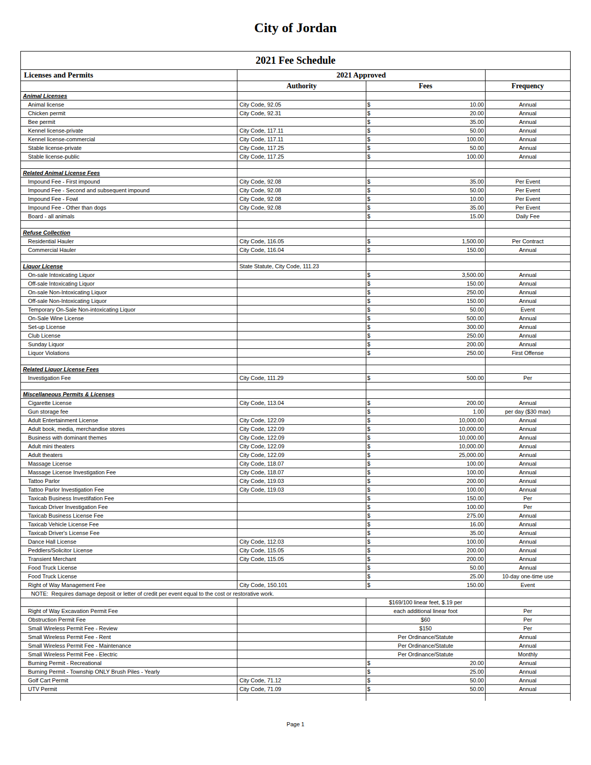City of Jordan
2021 Fee Schedule
| Licenses and Permits | 2021 Approved | |
| --- | --- | --- |
| | Authority | Fees | Frequency |
| Animal Licenses | | | |
| Animal license | City Code, 92.05 | / $ / 10.00 / | Annual |
| Chicken permit | City Code, 92.31 | / $ / 20.00 / | Annual |
| Bee permit | | / $ / 35.00 / | Annual |
| Kennel license-private | City Code, 117.11 | / $ / 50.00 / | Annual |
| Kennel license-commercial | City Code, 117.11 | / $ / 100.00 / | Annual |
| Stable license-private | City Code, 117.25 | / $ / 50.00 / | Annual |
| Stable license-public | City Code, 117.25 | / $ / 100.00 / | Annual |
| Related Animal License Fees | | | |
| Impound Fee - First impound | City Code, 92.08 | / $ / 35.00 / | Per Event |
| Impound Fee - Second and subsequent impound | City Code, 92.08 | / $ / 50.00 / | Per Event |
| Impound Fee - Fowl | City Code, 92.08 | / $ / 10.00 / | Per Event |
| Impound Fee - Other than dogs | City Code, 92.08 | / $ / 35.00 / | Per Event |
| Board - all animals | | / $ / 15.00 / | Daily Fee |
| Refuse Collection | | | |
| Residential Hauler | City Code, 116.05 | / $ / 1,500.00 / | Per Contract |
| Commercial Hauler | City Code, 116.04 | / $ / 150.00 / | Annual |
| Liquor License | State Statute, City Code, 111.23 | | |
| On-sale Intoxicating Liquor | | / $ / 3,500.00 / | Annual |
| Off-sale Intoxicating Liquor | | / $ / 150.00 / | Annual |
| On-sale Non-Intoxicating Liquor | | / $ / 250.00 / | Annual |
| Off-sale Non-Intoxicating Liquor | | / $ / 150.00 / | Annual |
| Temporary On-Sale Non-intoxicating Liquor | | / $ / 50.00 / | Event |
| On-Sale Wine License | | / $ / 500.00 / | Annual |
| Set-up License | | / $ / 300.00 / | Annual |
| Club License | | / $ / 250.00 / | Annual |
| Sunday Liquor | | / $ / 200.00 / | Annual |
| Liquor Violations | | / $ / 250.00 / | First Offense |
| Related Liquor License Fees | | | |
| Investigation Fee | City Code, 111.29 | / $ / 500.00 / | Per |
| Miscellaneous Permits & Licenses | | | |
| Cigarette License | City Code, 113.04 | / $ / 200.00 / | Annual |
| Gun storage fee | | / $ / 1.00 / | per day ($30 max) |
| Adult Entertainment License | City Code, 122.09 | / $ / 10,000.00 / | Annual |
| Adult book, media, merchandise stores | City Code, 122.09 | / $ / 10,000.00 / | Annual |
| Business with dominant themes | City Code, 122.09 | / $ / 10,000.00 / | Annual |
| Adult mini theaters | City Code, 122.09 | / $ / 10,000.00 / | Annual |
| Adult theaters | City Code, 122.09 | / $ / 25,000.00 / | Annual |
| Massage License | City Code, 118.07 | / $ / 100.00 / | Annual |
| Massage License Investigation Fee | City Code, 118.07 | / $ / 100.00 / | Annual |
| Tattoo Parlor | City Code, 119.03 | / $ / 200.00 / | Annual |
| Tattoo Parlor Investigation Fee | City Code, 119.03 | / $ / 100.00 / | Annual |
| Taxicab Business Investifation Fee | | / $ / 150.00 / | Per |
| Taxicab Driver Investigation Fee | | / $ / 100.00 / | Per |
| Taxicab Business License Fee | | / $ / 275.00 / | Annual |
| Taxicab Vehicle License Fee | | / $ / 16.00 / | Annual |
| Taxicab Driver's License Fee | | / $ / 35.00 / | Annual |
| Dance Hall License | City Code, 112.03 | / $ / 100.00 / | Annual |
| Peddlers/Solicitor License | City Code, 115.05 | / $ / 200.00 / | Annual |
| Transient Merchant | City Code, 115.05 | / $ / 200.00 / | Annual |
| Food Truck License | | / $ / 50.00 / | Annual |
| Food Truck License | | / $ / 25.00 / | 10-day one-time use |
| Right of Way Management Fee | City Code, 150.101 | / $ / 150.00 / | Event |
| NOTE: Requires damage deposit or letter of credit per event equal to the cost or restorative work. | |
| | | $169/100 linear feet, $.19 per | |
| Right of Way Excavation Permit Fee | | each additional linear foot | Per |
| Obstruction Permit Fee | | $60 | Per |
| Small Wireless Permit Fee - Review | | $150 | Per |
| Small Wireless Permit Fee - Rent | | Per Ordinance/Statute | Annual |
| Small Wireless Permit Fee - Maintenance | | Per Ordinance/Statute | Annual |
| Small Wireless Permit Fee - Electric | | Per Ordinance/Statute | Monthly |
| Burning Permit - Recreational | | / $ / 20.00 / | Annual |
| Burning Permit - Township ONLY Brush Piles - Yearly | | / $ / 25.00 / | Annual |
| Golf Cart Permit | City Code, 71.12 | / $ / 50.00 / | Annual |
| UTV Permit | City Code, 71.09 | / $ / 50.00 / | Annual |
Page 1